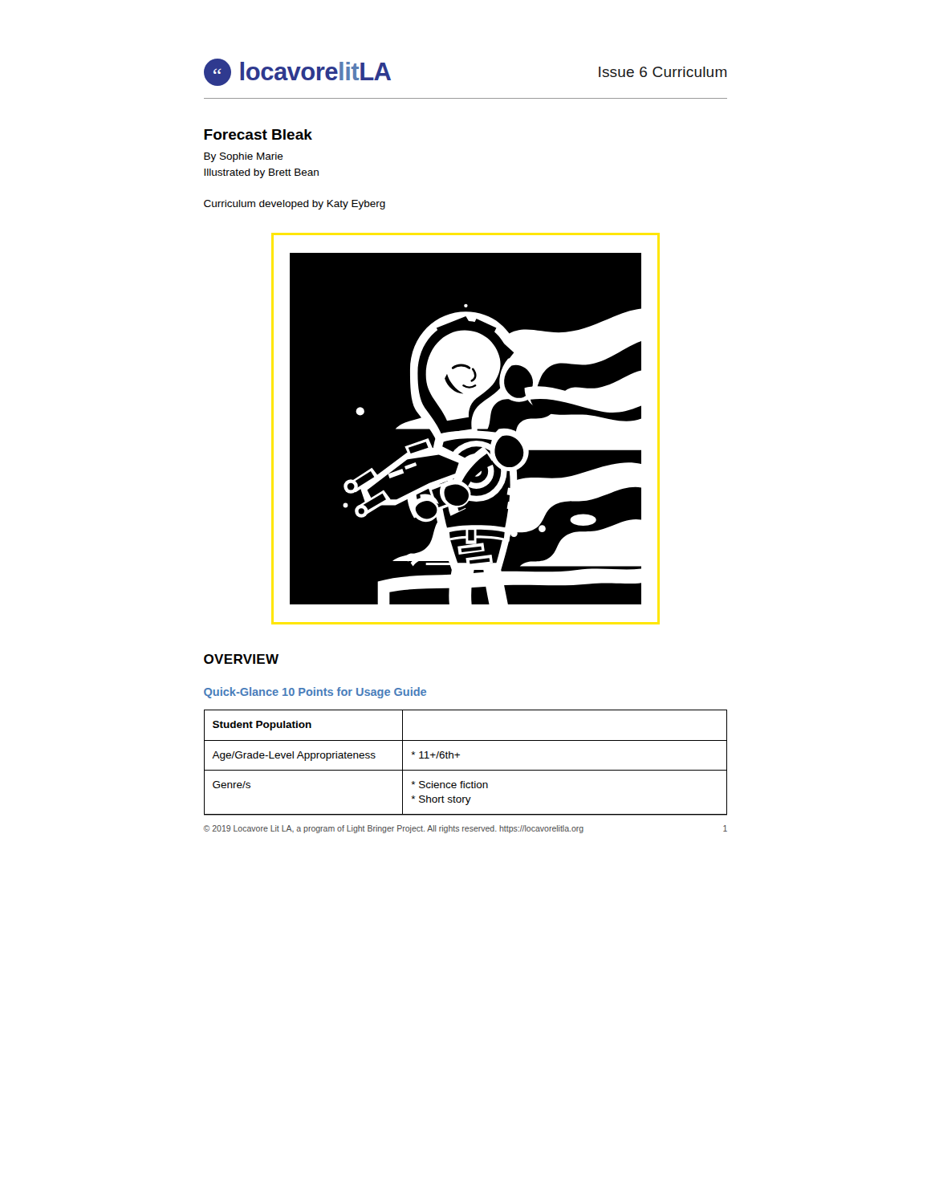“
locavorelit LA
Issue 6 Curriculum
Forecast Bleak
By Sophie Marie
Illustrated by Brett Bean
Curriculum developed by Katy Eyberg
OVERVIEW
Quick-Glance 10 Points for Usage Guide
| Student Population | |
| Age/Grade-Level Appropriateness | * 11+/6th+ |
| Genre/s | * Science fiction * Short story |
© 2019 Locavore Lit LA, a program of Light Bringer Project. All rights reserved. https://locavorelitla.org
1